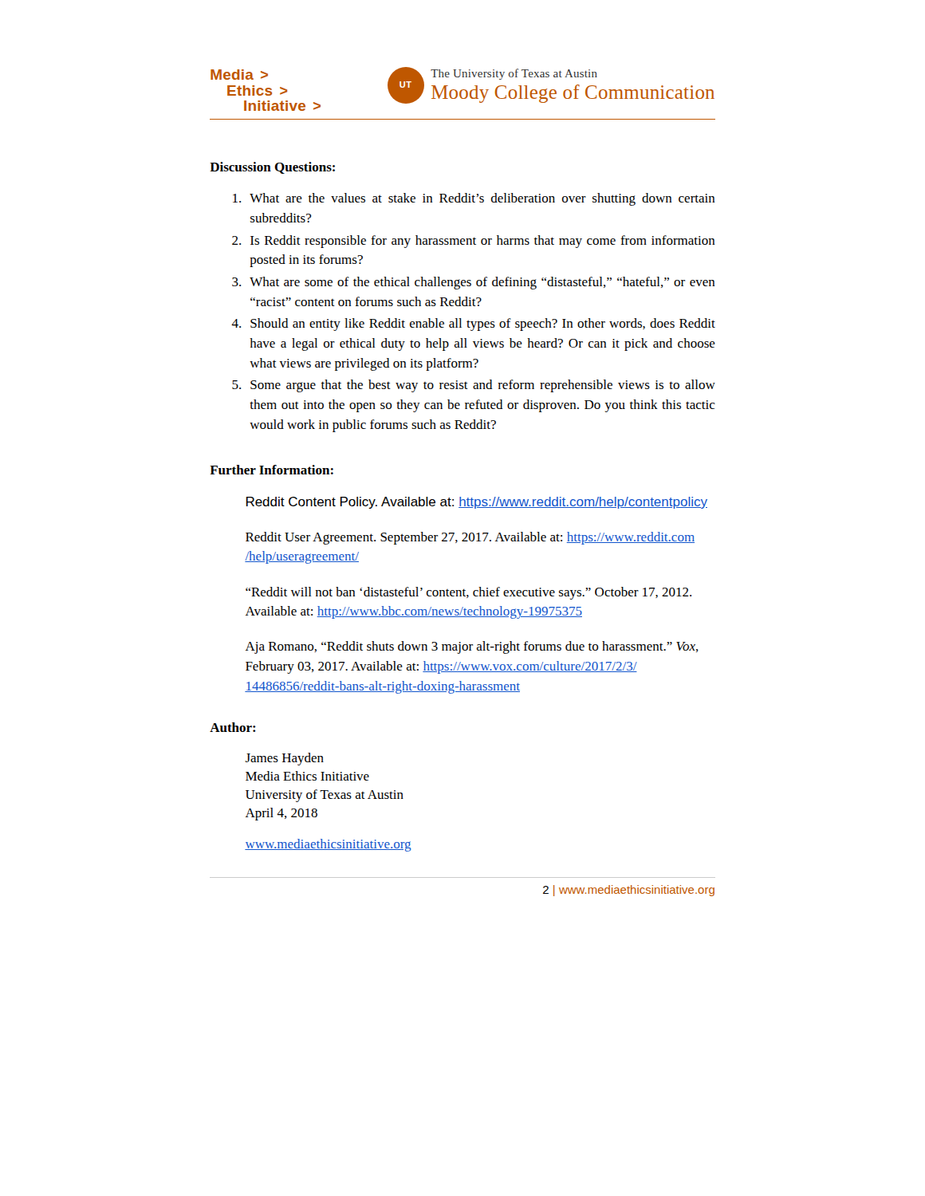Media >
Ethics >
Initiative >
UT
The University of Texas at Austin
Moody College of Communication
Discussion Questions:
What are the values at stake in Reddit’s deliberation over shutting down certain subreddits?
Is Reddit responsible for any harassment or harms that may come from information posted in its forums?
What are some of the ethical challenges of defining “distasteful,” “hateful,” or even “racist” content on forums such as Reddit?
Should an entity like Reddit enable all types of speech? In other words, does Reddit have a legal or ethical duty to help all views be heard? Or can it pick and choose what views are privileged on its platform?
Some argue that the best way to resist and reform reprehensible views is to allow them out into the open so they can be refuted or disproven. Do you think this tactic would work in public forums such as Reddit?
Further Information:
Reddit Content Policy. Available at: https://www.reddit.com/help/contentpolicy
Reddit User Agreement. September 27, 2017. Available at: https://www.reddit.com /help/useragreement/
“Reddit will not ban ‘distasteful’ content, chief executive says.” October 17, 2012. Available at: http://www.bbc.com/news/technology-19975375
Aja Romano, “Reddit shuts down 3 major alt-right forums due to harassment.” Vox, February 03, 2017. Available at: https://www.vox.com/culture/2017/2/3/ 14486856/reddit-bans-alt-right-doxing-harassment
Author:
James Hayden
Media Ethics Initiative
University of Texas at Austin
April 4, 2018 www.mediaethicsinitiative.org
2 | www.mediaethicsinitiative.org